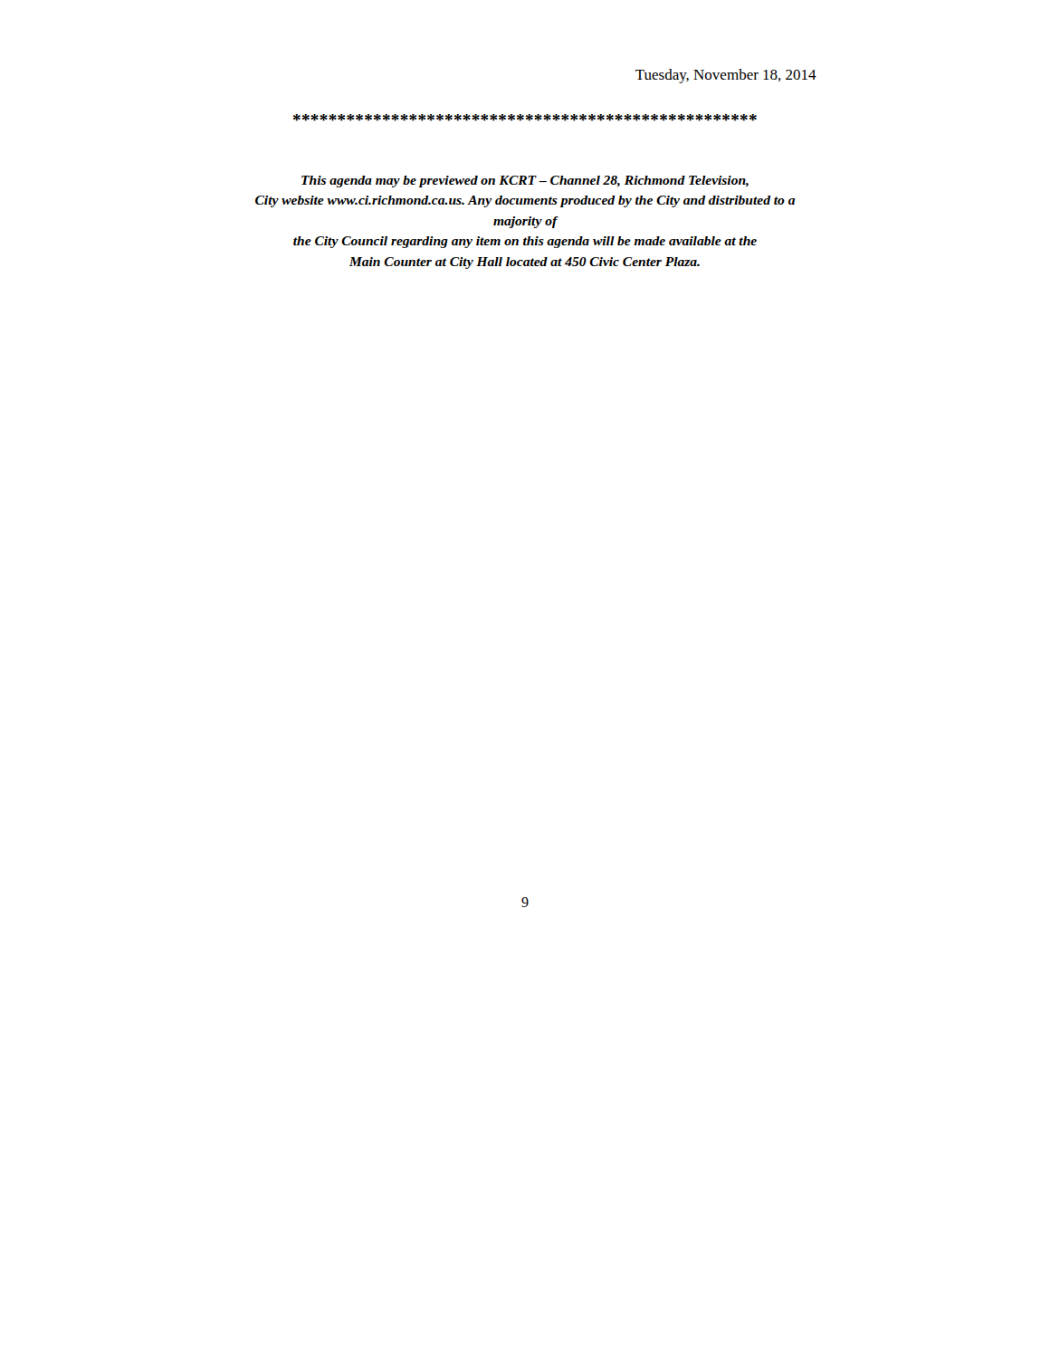Tuesday, November 18, 2014
****************************************************
This agenda may be previewed on KCRT – Channel 28, Richmond Television,
City website www.ci.richmond.ca.us. Any documents produced by the City and distributed to a majority of
the City Council regarding any item on this agenda will be made available at the
Main Counter at City Hall located at 450 Civic Center Plaza.
9